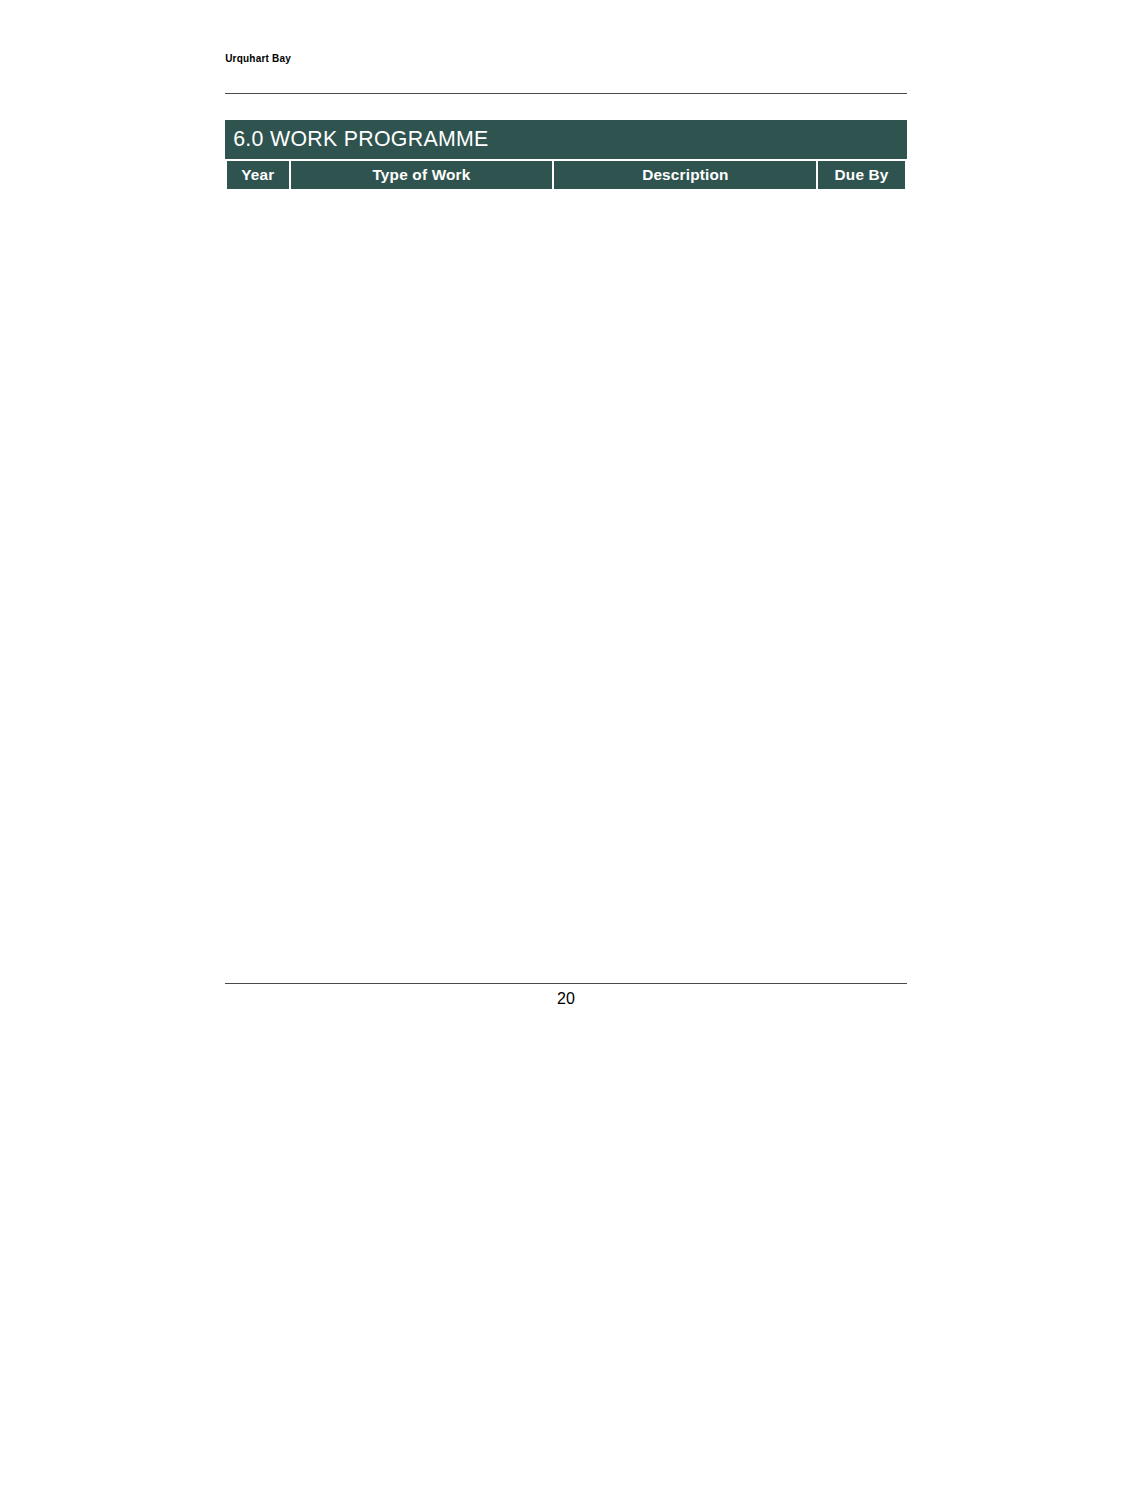Urquhart Bay
6.0 WORK PROGRAMME
| Year | Type of Work | Description | Due By |
| --- | --- | --- | --- |
20